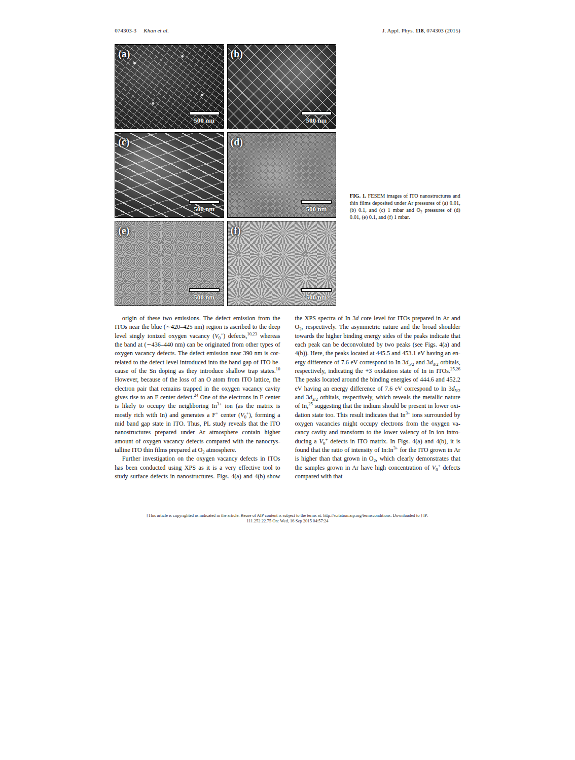074303-3 Khan et al.
J. Appl. Phys. 118, 074303 (2015)
(a)
500 nm
(b)
500 nm
(c)
500 nm
(d)
500 nm
(e)
500 nm
(f)
500 nm
FIG. 1. FESEM images of ITO nanostructures and thin films deposited under Ar pressures of (a) 0.01, (b) 0.1, and (c) 1 mbar and O2 pressures of (d) 0.01, (e) 0.1, and (f) 1 mbar.
origin of these two emissions. The defect emission from the ITOs near the blue (∼420–425 nm) region is ascribed to the deep level singly ionized oxygen vacancy (V0+) defects,10,23 whereas the band at (∼436–440 nm) can be originated from other types of oxygen vacancy defects. The defect emission near 390 nm is correlated to the defect level introduced into the band gap of ITO because of the Sn doping as they introduce shallow trap states.10 However, because of the loss of an O atom from ITO lattice, the electron pair that remains trapped in the oxygen vacancy cavity gives rise to an F center defect.24 One of the electrons in F center is likely to occupy the neighboring In3+ ion (as the matrix is mostly rich with In) and generates a F+ center (V0+), forming a mid band gap state in ITO. Thus, PL study reveals that the ITO nanostructures prepared under Ar atmosphere contain higher amount of oxygen vacancy defects compared with the nanocrystalline ITO thin films prepared at O2 atmosphere.
Further investigation on the oxygen vacancy defects in ITOs has been conducted using XPS as it is a very effective tool to study surface defects in nanostructures. Figs. 4(a) and 4(b) show the XPS spectra of In 3d core level for ITOs prepared in Ar and O2, respectively. The asymmetric nature and the broad shoulder towards the higher binding energy sides of the peaks indicate that each peak can be deconvoluted by two peaks (see Figs. 4(a) and 4(b)). Here, the peaks located at 445.5 and 453.1 eV having an energy difference of 7.6 eV correspond to In 3d5/2 and 3d3/2 orbitals, respectively, indicating the +3 oxidation state of In in ITOs.25,26 The peaks located around the binding energies of 444.6 and 452.2 eV having an energy difference of 7.6 eV correspond to In 3d5/2 and 3d3/2 orbitals, respectively, which reveals the metallic nature of In,25 suggesting that the indium should be present in lower oxidation state too. This result indicates that In3+ ions surrounded by oxygen vacancies might occupy electrons from the oxygen vacancy cavity and transform to the lower valency of In ion introducing a V0+ defects in ITO matrix. In Figs. 4(a) and 4(b), it is found that the ratio of intensity of In:In3+ for the ITO grown in Ar is higher than that grown in O2, which clearly demonstrates that the samples grown in Ar have high concentration of V0+ defects compared with that
[This article is copyrighted as indicated in the article. Reuse of AIP content is subject to the terms at: http://scitation.aip.org/termsconditions. Downloaded to ] IP:
111.252.22.75 On: Wed, 16 Sep 2015 04:57:24